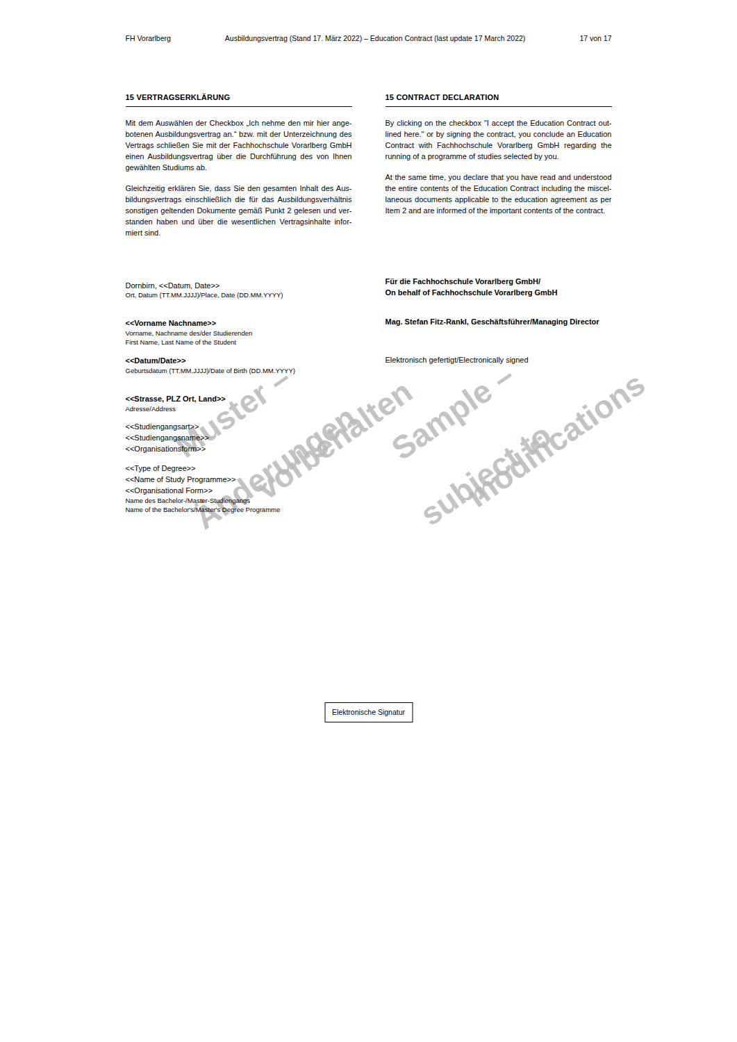FH Vorarlberg
Ausbildungsvertrag (Stand 17. März 2022) – Education Contract (last update 17 March 2022)
17 von 17
15 VERTRAGSERKLÄRUNG
Mit dem Auswählen der Checkbox „Ich nehme den mir hier angebotenen Ausbildungsvertrag an.“ bzw. mit der Unterzeichnung des Vertrags schließen Sie mit der Fachhochschule Vorarlberg GmbH einen Ausbildungsvertrag über die Durchführung des von Ihnen gewählten Studiums ab.
Gleichzeitig erklären Sie, dass Sie den gesamten Inhalt des Ausbildungsvertrags einschließlich die für das Ausbildungsverhältnis sonstigen geltenden Dokumente gemäß Punkt 2 gelesen und verstanden haben und über die wesentlichen Vertragsinhalte informiert sind.
Dornbirn, <<Datum, Date>>
Ort, Datum (TT.MM.JJJJ)/Place, Date (DD.MM.YYYY)
<<Vorname Nachname>>
Vorname, Nachname des/der Studierenden
First Name, Last Name of the Student
<<Datum/Date>>
Geburtsdatum (TT.MM.JJJJ)/Date of Birth (DD.MM.YYYY)
<<Strasse, PLZ Ort, Land>>
Adresse/Address
<<Studiengangsart>>
<<Studiengangsname>>
<<Organisationsform>>
<<Type of Degree>>
<<Name of Study Programme>>
<<Organisational Form>>
Name des Bachelor-/Master-Studiengangs
Name of the Bachelor's/Master's Degree Programme
15 CONTRACT DECLARATION
By clicking on the checkbox "I accept the Education Contract outlined here." or by signing the contract, you conclude an Education Contract with Fachhochschule Vorarlberg GmbH regarding the running of a programme of studies selected by you.
At the same time, you declare that you have read and understood the entire contents of the Education Contract including the miscellaneous documents applicable to the education agreement as per Item 2 and are informed of the important contents of the contract.
Für die Fachhochschule Vorarlberg GmbH/
On behalf of Fachhochschule Vorarlberg GmbH
Mag. Stefan Fitz-Rankl, Geschäftsführer/Managing Director
Elektronisch gefertigt/Electronically signed
Muster –
Änderungen
vorbehalten
Sample –
subject to
modifications
Elektronische Signatur